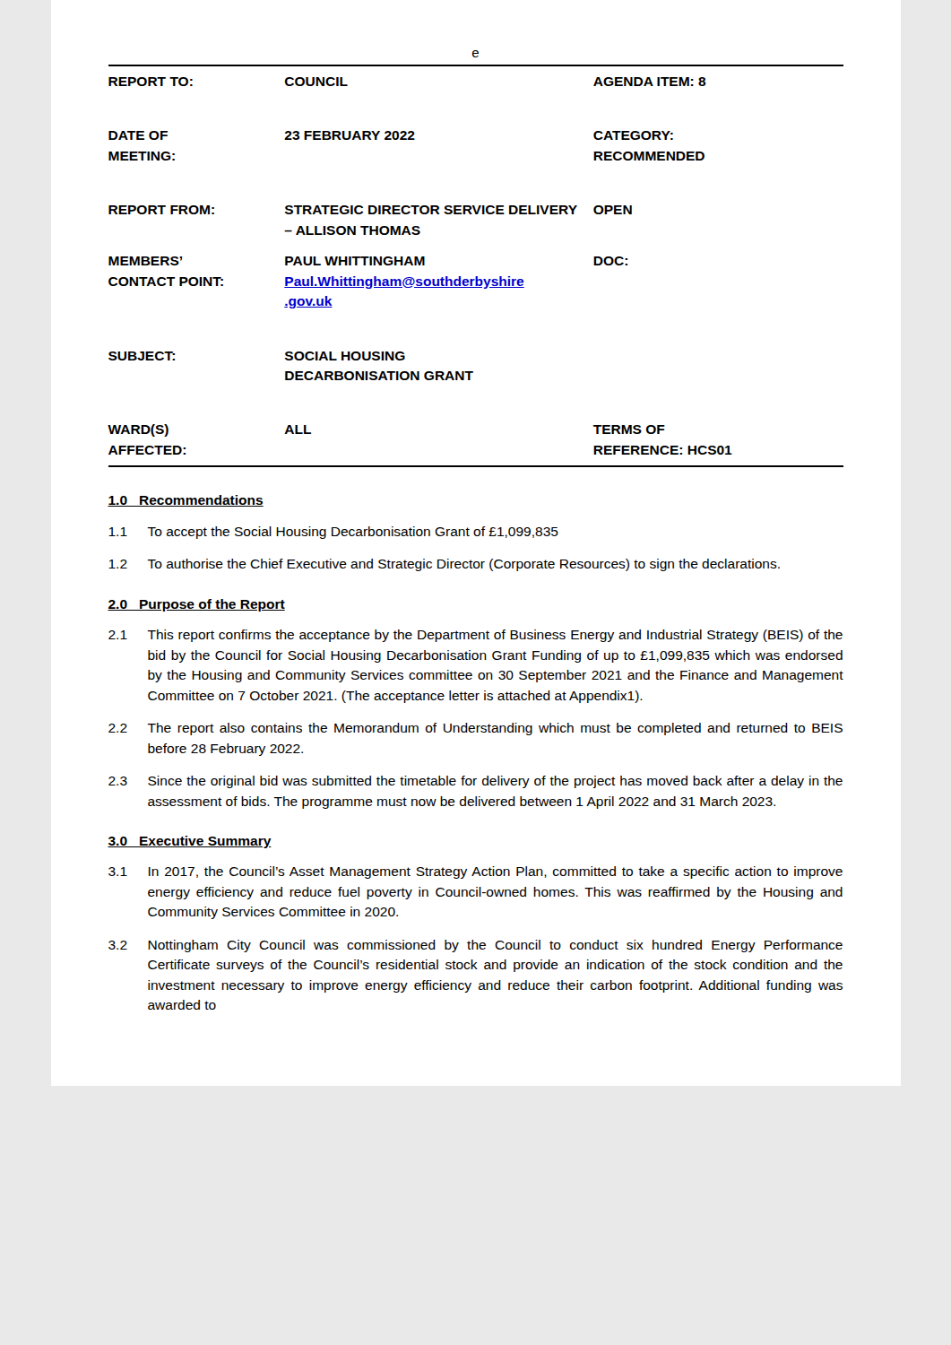e
| REPORT TO: | COUNCIL | AGENDA ITEM: 8 |
| DATE OF MEETING: | 23 FEBRUARY 2022 | CATEGORY: RECOMMENDED |
| REPORT FROM: | STRATEGIC DIRECTOR SERVICE DELIVERY – ALLISON THOMAS | OPEN |
| MEMBERS’ CONTACT POINT: | PAUL WHITTINGHAM Paul.Whittingham@southderbyshire .gov.uk | DOC: |
| SUBJECT: | SOCIAL HOUSING DECARBONISATION GRANT | |
| WARD(S) AFFECTED: | ALL | TERMS OF REFERENCE: HCS01 |
1.0 Recommendations
1.1
To accept the Social Housing Decarbonisation Grant of £1,099,835
1.2
To authorise the Chief Executive and Strategic Director (Corporate Resources) to sign the declarations.
2.0 Purpose of the Report
2.1
This report confirms the acceptance by the Department of Business Energy and Industrial Strategy (BEIS) of the bid by the Council for Social Housing Decarbonisation Grant Funding of up to £1,099,835 which was endorsed by the Housing and Community Services committee on 30 September 2021 and the Finance and Management Committee on 7 October 2021. (The acceptance letter is attached at Appendix1).
2.2
The report also contains the Memorandum of Understanding which must be completed and returned to BEIS before 28 February 2022.
2.3
Since the original bid was submitted the timetable for delivery of the project has moved back after a delay in the assessment of bids. The programme must now be delivered between 1 April 2022 and 31 March 2023.
3.0 Executive Summary
3.1
In 2017, the Council’s Asset Management Strategy Action Plan, committed to take a specific action to improve energy efficiency and reduce fuel poverty in Council-owned homes. This was reaffirmed by the Housing and Community Services Committee in 2020.
3.2
Nottingham City Council was commissioned by the Council to conduct six hundred Energy Performance Certificate surveys of the Council’s residential stock and provide an indication of the stock condition and the investment necessary to improve energy efficiency and reduce their carbon footprint. Additional funding was awarded to